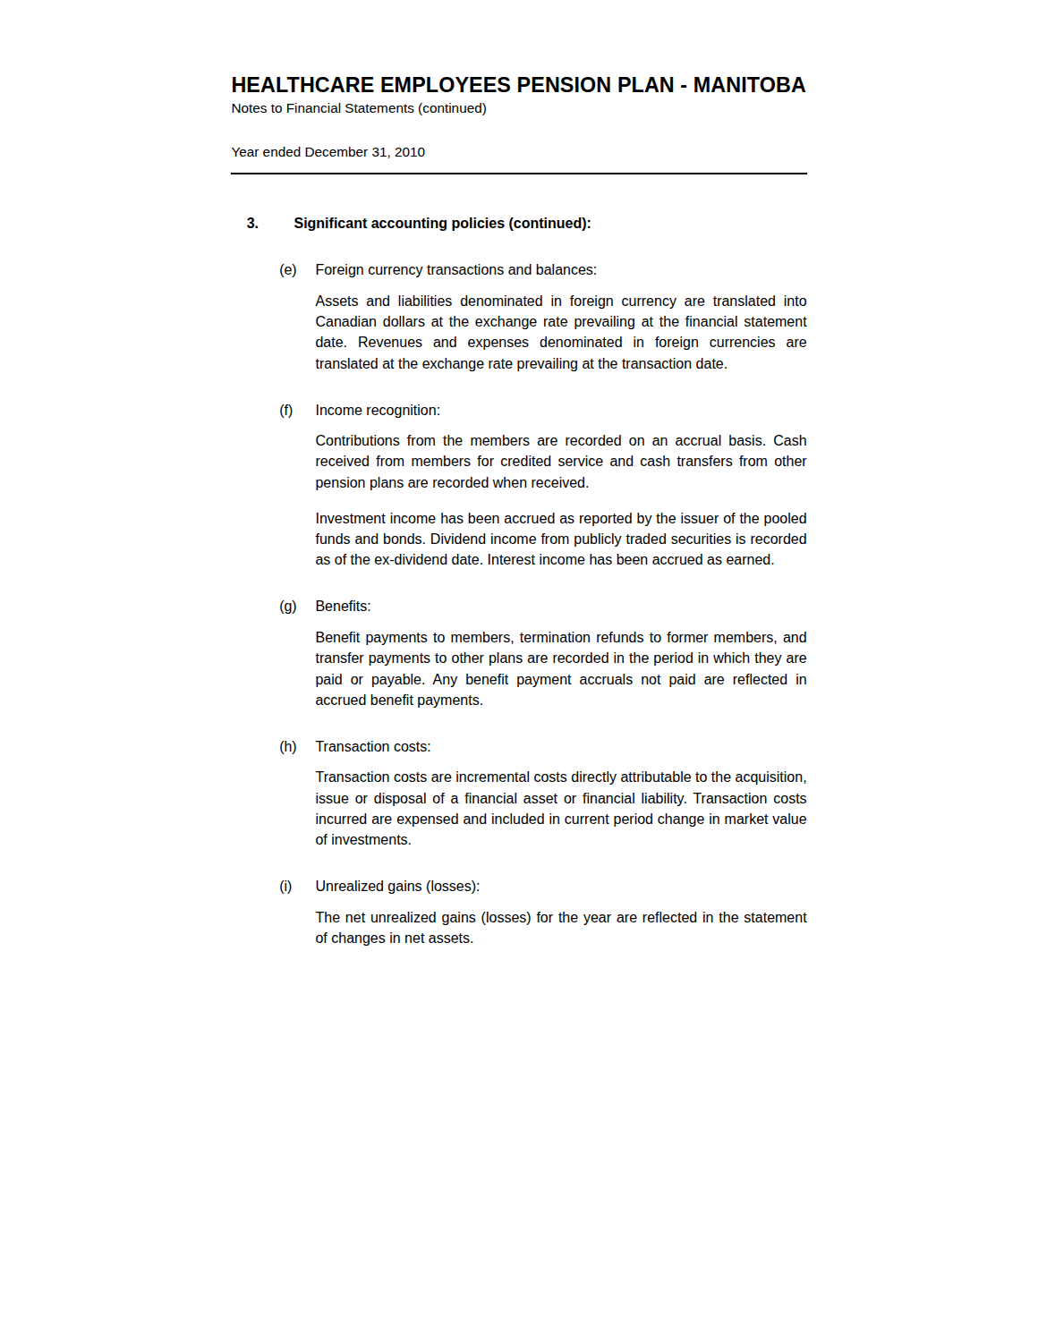HEALTHCARE EMPLOYEES PENSION PLAN - MANITOBA
Notes to Financial Statements (continued)
Year ended December 31, 2010
3. Significant accounting policies (continued):
(e) Foreign currency transactions and balances:
Assets and liabilities denominated in foreign currency are translated into Canadian dollars at the exchange rate prevailing at the financial statement date. Revenues and expenses denominated in foreign currencies are translated at the exchange rate prevailing at the transaction date.
(f) Income recognition:
Contributions from the members are recorded on an accrual basis. Cash received from members for credited service and cash transfers from other pension plans are recorded when received.
Investment income has been accrued as reported by the issuer of the pooled funds and bonds. Dividend income from publicly traded securities is recorded as of the ex-dividend date. Interest income has been accrued as earned.
(g) Benefits:
Benefit payments to members, termination refunds to former members, and transfer payments to other plans are recorded in the period in which they are paid or payable. Any benefit payment accruals not paid are reflected in accrued benefit payments.
(h) Transaction costs:
Transaction costs are incremental costs directly attributable to the acquisition, issue or disposal of a financial asset or financial liability. Transaction costs incurred are expensed and included in current period change in market value of investments.
(i) Unrealized gains (losses):
The net unrealized gains (losses) for the year are reflected in the statement of changes in net assets.